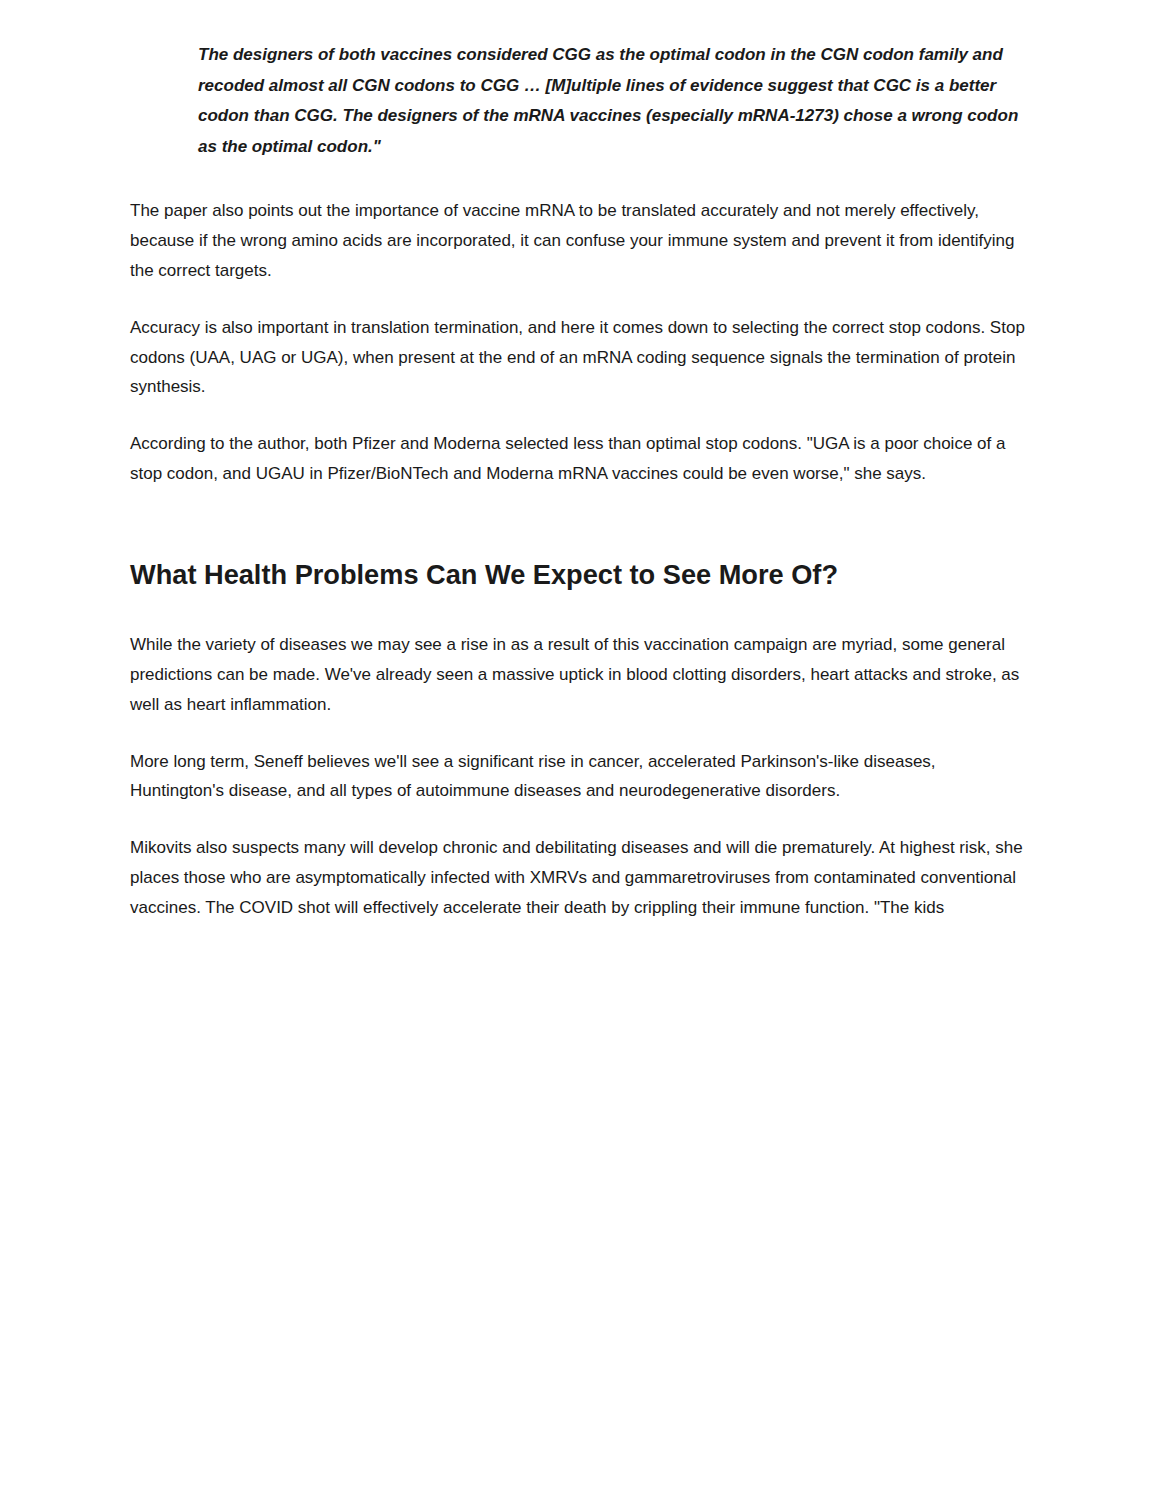The designers of both vaccines considered CGG as the optimal codon in the CGN codon family and recoded almost all CGN codons to CGG … [M]ultiple lines of evidence suggest that CGC is a better codon than CGG. The designers of the mRNA vaccines (especially mRNA-1273) chose a wrong codon as the optimal codon."
The paper also points out the importance of vaccine mRNA to be translated accurately and not merely effectively, because if the wrong amino acids are incorporated, it can confuse your immune system and prevent it from identifying the correct targets.
Accuracy is also important in translation termination, and here it comes down to selecting the correct stop codons. Stop codons (UAA, UAG or UGA), when present at the end of an mRNA coding sequence signals the termination of protein synthesis.
According to the author, both Pfizer and Moderna selected less than optimal stop codons. "UGA is a poor choice of a stop codon, and UGAU in Pfizer/BioNTech and Moderna mRNA vaccines could be even worse," she says.
What Health Problems Can We Expect to See More Of?
While the variety of diseases we may see a rise in as a result of this vaccination campaign are myriad, some general predictions can be made. We've already seen a massive uptick in blood clotting disorders, heart attacks and stroke, as well as heart inflammation.
More long term, Seneff believes we'll see a significant rise in cancer, accelerated Parkinson's-like diseases, Huntington's disease, and all types of autoimmune diseases and neurodegenerative disorders.
Mikovits also suspects many will develop chronic and debilitating diseases and will die prematurely. At highest risk, she places those who are asymptomatically infected with XMRVs and gammaretroviruses from contaminated conventional vaccines. The COVID shot will effectively accelerate their death by crippling their immune function. "The kids